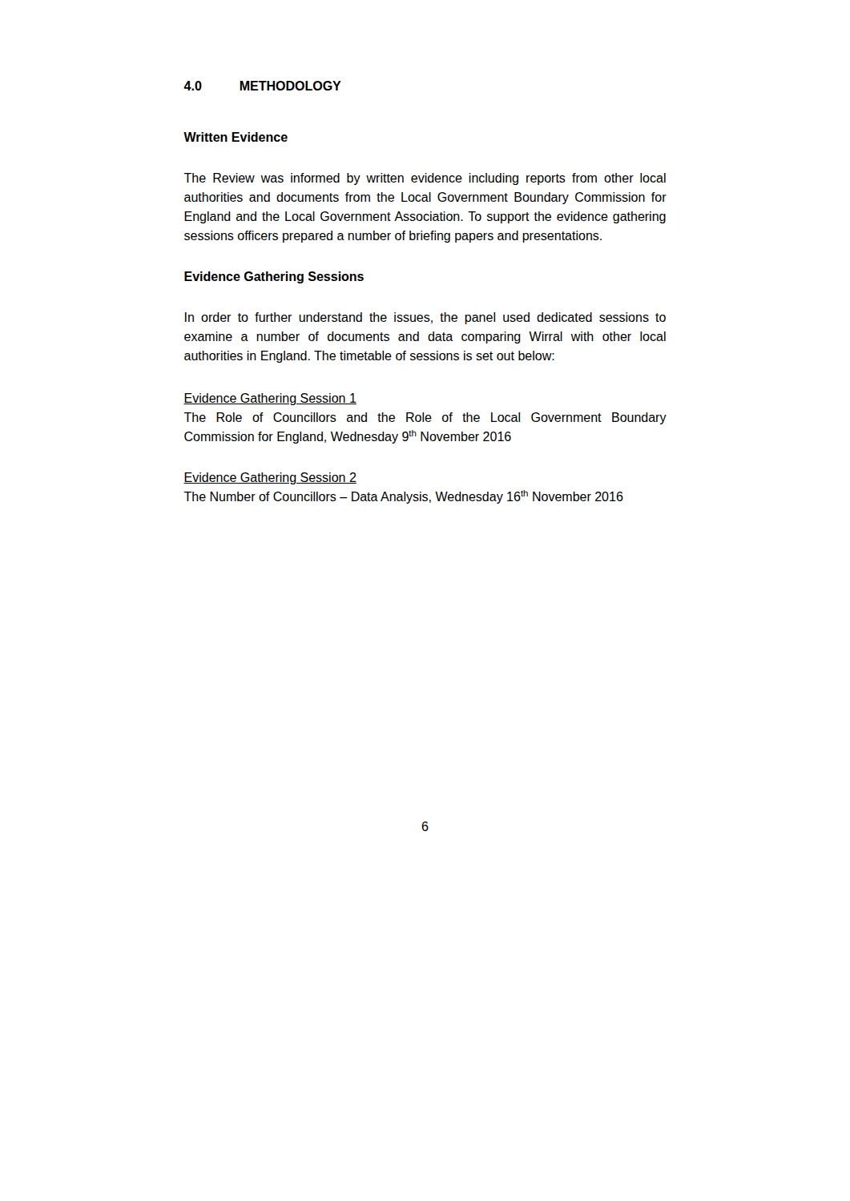4.0 METHODOLOGY
Written Evidence
The Review was informed by written evidence including reports from other local authorities and documents from the Local Government Boundary Commission for England and the Local Government Association. To support the evidence gathering sessions officers prepared a number of briefing papers and presentations.
Evidence Gathering Sessions
In order to further understand the issues, the panel used dedicated sessions to examine a number of documents and data comparing Wirral with other local authorities in England. The timetable of sessions is set out below:
Evidence Gathering Session 1
The Role of Councillors and the Role of the Local Government Boundary Commission for England, Wednesday 9th November 2016
Evidence Gathering Session 2
The Number of Councillors – Data Analysis, Wednesday 16th November 2016
6